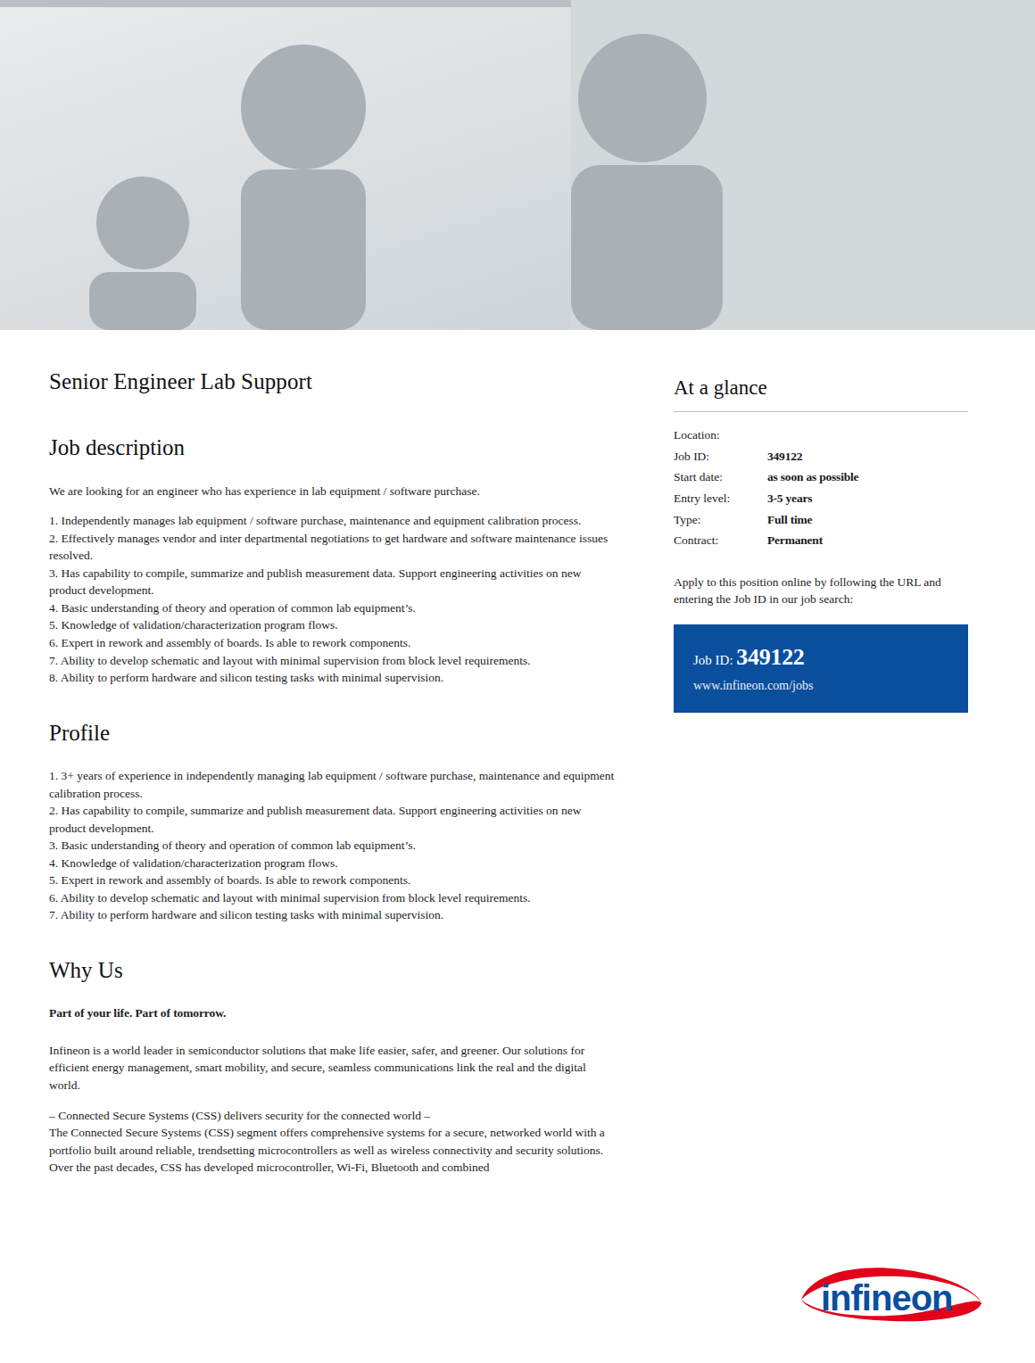Senior Engineer Lab Support
Job description
We are looking for an engineer who has experience in lab equipment / software purchase.
1. Independently manages lab equipment / software purchase, maintenance and equipment calibration process.
2. Effectively manages vendor and inter departmental negotiations to get hardware and software maintenance issues resolved.
3. Has capability to compile, summarize and publish measurement data. Support engineering activities on new product development.
4. Basic understanding of theory and operation of common lab equipment’s.
5. Knowledge of validation/characterization program flows.
6. Expert in rework and assembly of boards. Is able to rework components.
7. Ability to develop schematic and layout with minimal supervision from block level requirements.
8. Ability to perform hardware and silicon testing tasks with minimal supervision.
Profile
1. 3+ years of experience in independently managing lab equipment / software purchase, maintenance and equipment calibration process.
2. Has capability to compile, summarize and publish measurement data. Support engineering activities on new product development.
3. Basic understanding of theory and operation of common lab equipment’s.
4. Knowledge of validation/characterization program flows.
5. Expert in rework and assembly of boards. Is able to rework components.
6. Ability to develop schematic and layout with minimal supervision from block level requirements.
7. Ability to perform hardware and silicon testing tasks with minimal supervision.
Why Us
Part of your life. Part of tomorrow.
Infineon is a world leader in semiconductor solutions that make life easier, safer, and greener. Our solutions for efficient energy management, smart mobility, and secure, seamless communications link the real and the digital world.
– Connected Secure Systems (CSS) delivers security for the connected world –
The Connected Secure Systems (CSS) segment offers comprehensive systems for a secure, networked world with a portfolio built around reliable, trendsetting microcontrollers as well as wireless connectivity and security solutions. Over the past decades, CSS has developed microcontroller, Wi-Fi, Bluetooth and combined
At a glance
| Location: | |
| Job ID: | 349122 |
| Start date: | as soon as possible |
| Entry level: | 3-5 years |
| Type: | Full time |
| Contract: | Permanent |
Apply to this position online by following the URL and entering the Job ID in our job search:
Job ID: 349122
www.infineon.com/jobs
infineon